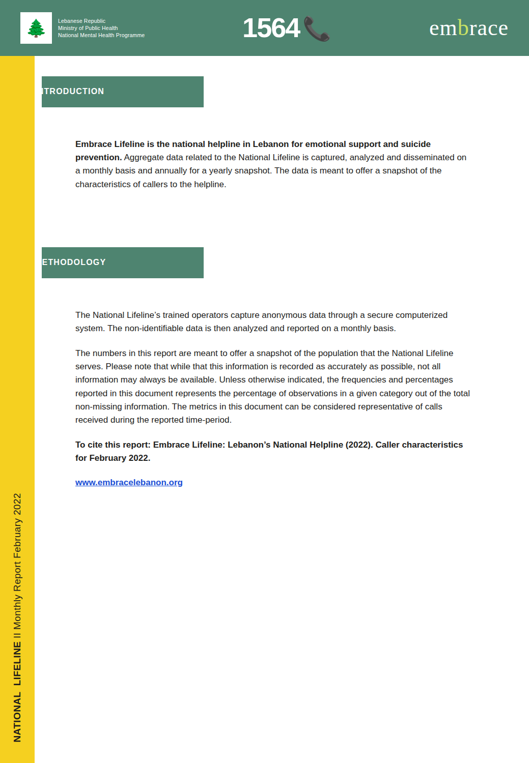🌲
Lebanese Republic
Ministry of Public Health
National Mental Health Programme
1564
📞
embrace
INTRODUCTION
Embrace Lifeline is the national helpline in Lebanon for emotional support and suicide prevention. Aggregate data related to the National Lifeline is captured, analyzed and disseminated on a monthly basis and annually for a yearly snapshot. The data is meant to offer a snapshot of the characteristics of callers to the helpline.
METHODOLOGY
The National Lifeline’s trained operators capture anonymous data through a secure computerized system. The non-identifiable data is then analyzed and reported on a monthly basis.
The numbers in this report are meant to offer a snapshot of the population that the National Lifeline serves. Please note that while that this information is recorded as accurately as possible, not all information may always be available. Unless otherwise indicated, the frequencies and percentages reported in this document represents the percentage of observations in a given category out of the total non-missing information. The metrics in this document can be considered representative of calls received during the reported time-period.
To cite this report: Embrace Lifeline: Lebanon’s National Helpline (2022). Caller characteristics for February 2022.
www.embracelebanon.org
NATIONAL LIFELINE II Monthly Report February 2022